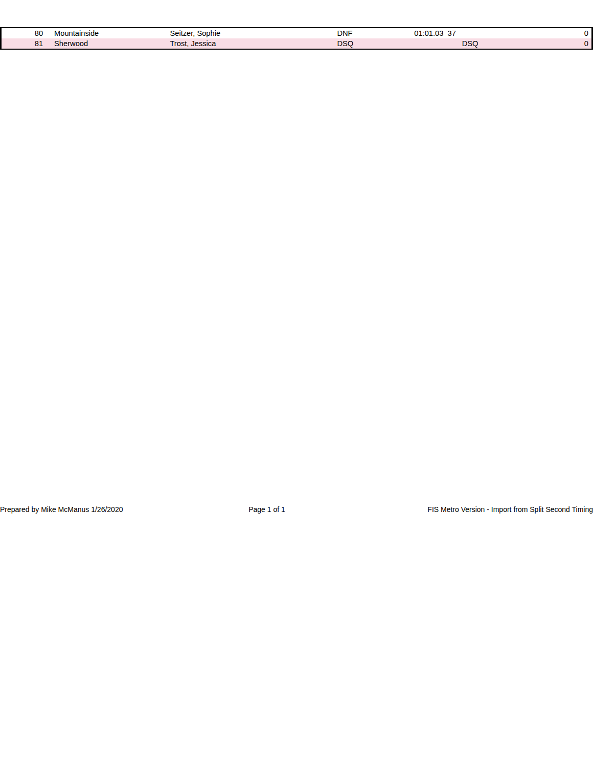| 80 | Mountainside | Seitzer, Sophie | DNF | 01:01.03 37 | 0 |
| 81 | Sherwood | Trost, Jessica | DSQ | DSQ | 0 |
Prepared by Mike McManus 1/26/2020
Page 1 of 1
FIS Metro Version - Import from Split Second Timing